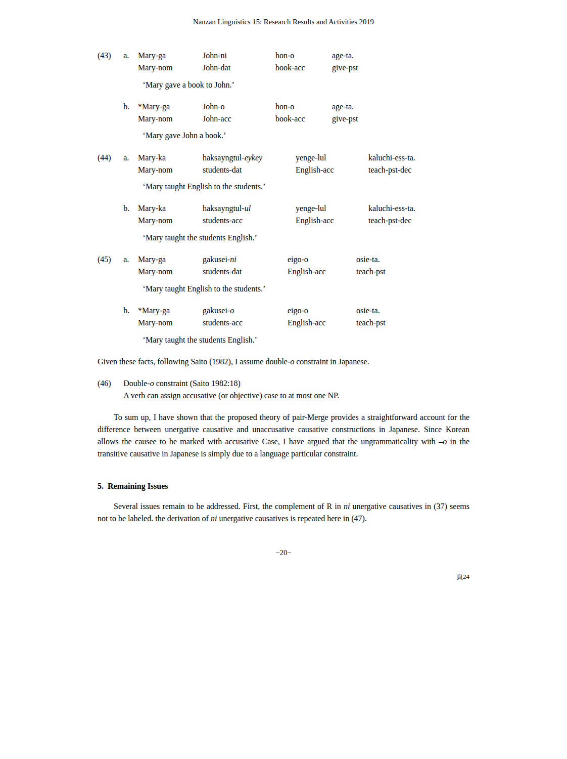Nanzan Linguistics 15: Research Results and Activities 2019
(43) a. Mary-ga John-ni hon-o age-ta. Mary-nom John-dat book-acc give-pst
‘Mary gave a book to John.’
b. *Mary-ga John-o hon-o age-ta. Mary-nom John-acc book-acc give-pst
‘Mary gave John a book.’
(44) a. Mary-ka haksayngtul-eykey yenge-lul kaluchi-ess-ta. Mary-nom students-dat English-acc teach-pst-dec
‘Mary taught English to the students.’
b. Mary-ka haksayngtul-ul yenge-lul kaluchi-ess-ta. Mary-nom students-acc English-acc teach-pst-dec
‘Mary taught the students English.’
(45) a. Mary-ga gakusei-ni eigo-o osie-ta. Mary-nom students-dat English-acc teach-pst
‘Mary taught English to the students.’
b. *Mary-ga gakusei-o eigo-o osie-ta. Mary-nom students-acc English-acc teach-pst
‘Mary taught the students English.’
Given these facts, following Saito (1982), I assume double-o constraint in Japanese.
(46) Double-o constraint (Saito 1982:18)
A verb can assign accusative (or objective) case to at most one NP.
To sum up, I have shown that the proposed theory of pair-Merge provides a straightforward account for the difference between unergative causative and unaccusative causative constructions in Japanese. Since Korean allows the causee to be marked with accusative Case, I have argued that the ungrammaticality with –o in the transitive causative in Japanese is simply due to a language particular constraint.
5. Remaining Issues
Several issues remain to be addressed. First, the complement of R in ni unergative causatives in (37) seems not to be labeled. the derivation of ni unergative causatives is repeated here in (47).
−20−
頁24